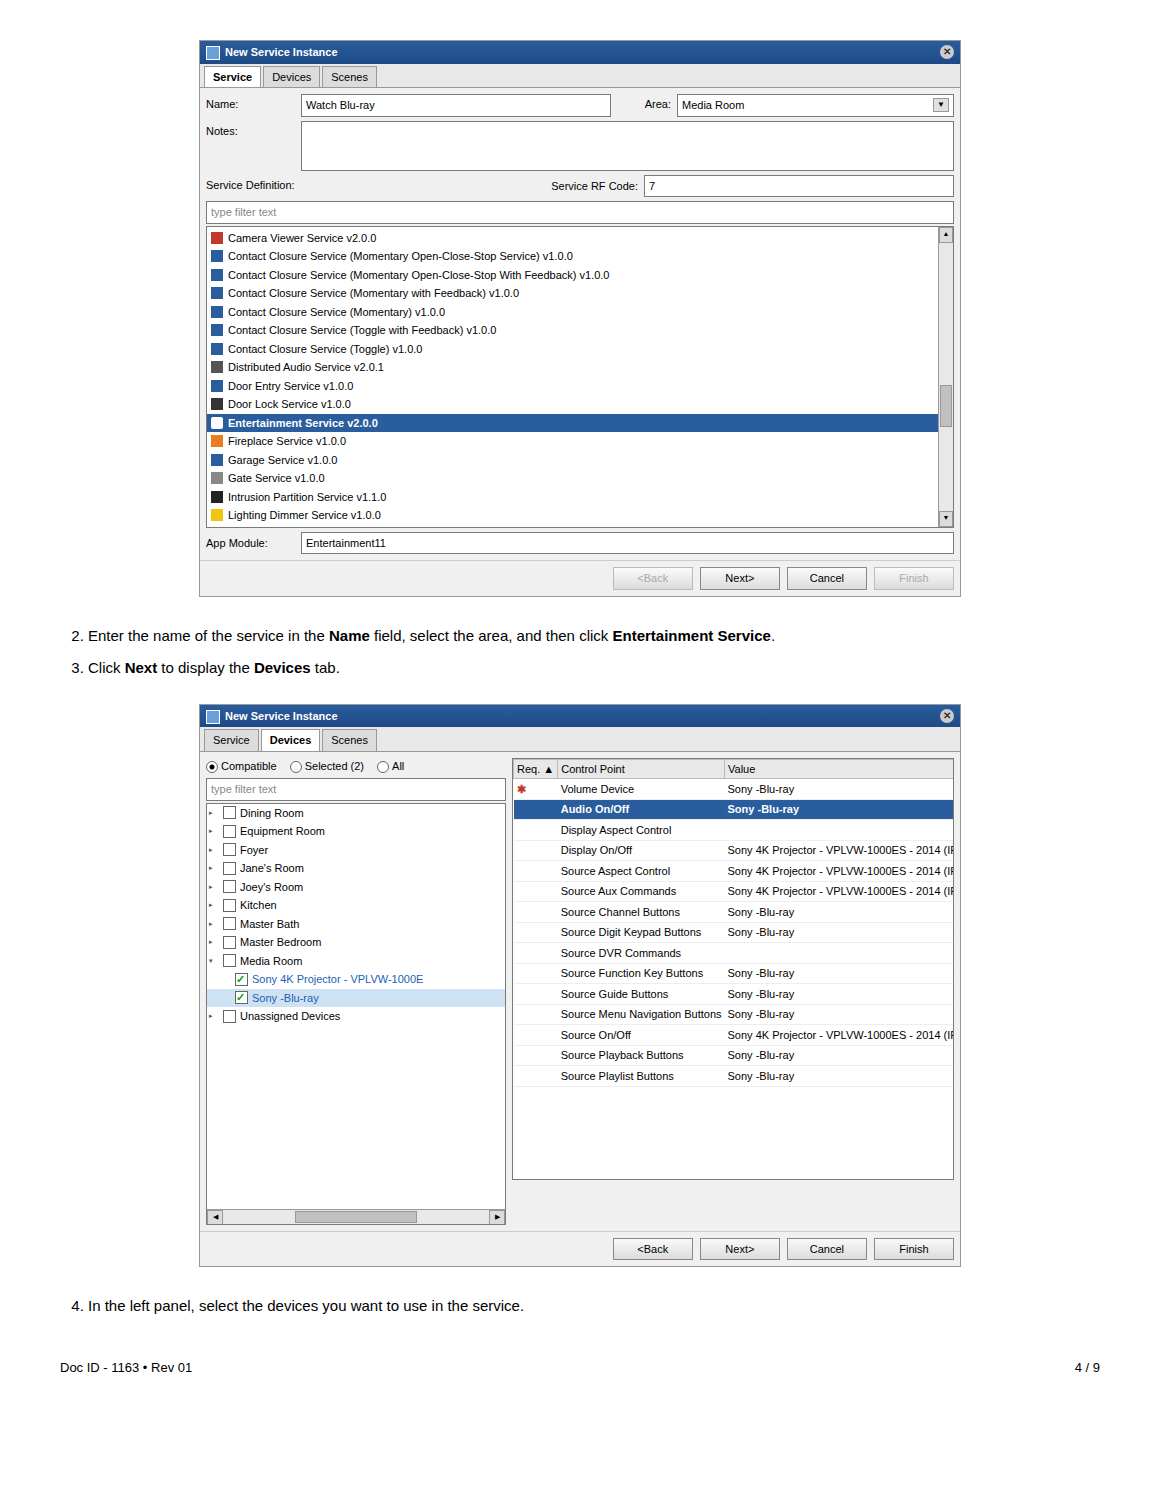New Service Instance ✕
Service Devices Scenes
Name:
Watch Blu-ray
Area:
Media Room ▼
Notes:
Service Definition:
Service RF Code:
7
type filter text
Camera Viewer Service v2.0.0
Contact Closure Service (Momentary Open-Close-Stop Service) v1.0.0
Contact Closure Service (Momentary Open-Close-Stop With Feedback) v1.0.0
Contact Closure Service (Momentary with Feedback) v1.0.0
Contact Closure Service (Momentary) v1.0.0
Contact Closure Service (Toggle with Feedback) v1.0.0
Contact Closure Service (Toggle) v1.0.0
Distributed Audio Service v2.0.1
Door Entry Service v1.0.0
Door Lock Service v1.0.0
Entertainment Service v2.0.0
Fireplace Service v1.0.0
Garage Service v1.0.0
Gate Service v1.0.0
Intrusion Partition Service v1.1.0
Lighting Dimmer Service v1.0.0
Lighting Keypad Service v1.0.0
▲
▼
App Module:
Entertainment11
<Back Next> Cancel Finish
Enter the name of the service in the Name field, select the area, and then click Entertainment Service.
Click Next to display the Devices tab.
New Service Instance ✕
Service Devices Scenes
Compatible Selected (2) All
type filter text
▸ Dining Room
▸ Equipment Room
▸ Foyer
▸ Jane's Room
▸ Joey's Room
▸ Kitchen
▸ Master Bath
▸ Master Bedroom
▾ Media Room
Sony 4K Projector - VPLVW-1000E
Sony -Blu-ray
▸ Unassigned Devices
◀
▶
| Req. ▲ | Control Point | Value | Use |
| --- | --- | --- | --- |
| ✱ | Volume Device | Sony -Blu-ray | |
| | Audio On/Off | Sony -Blu-ray | |
| | Display Aspect Control | | |
| | Display On/Off | Sony 4K Projector - VPLVW-1000ES - 2014 (IP) ( | |
| | Source Aspect Control | Sony 4K Projector - VPLVW-1000ES - 2014 (IP) ( | |
| | Source Aux Commands | Sony 4K Projector - VPLVW-1000ES - 2014 (IP) ( | |
| | Source Channel Buttons | Sony -Blu-ray | |
| | Source Digit Keypad Buttons | Sony -Blu-ray | |
| | Source DVR Commands | | |
| | Source Function Key Buttons | Sony -Blu-ray | |
| | Source Guide Buttons | Sony -Blu-ray | |
| | Source Menu Navigation Buttons | Sony -Blu-ray | |
| | Source On/Off | Sony 4K Projector - VPLVW-1000ES - 2014 (IP) ( | |
| | Source Playback Buttons | Sony -Blu-ray | |
| | Source Playlist Buttons | Sony -Blu-ray | |
<Back Next> Cancel Finish
In the left panel, select the devices you want to use in the service.
Doc ID - 1163 • Rev 01 4 / 9